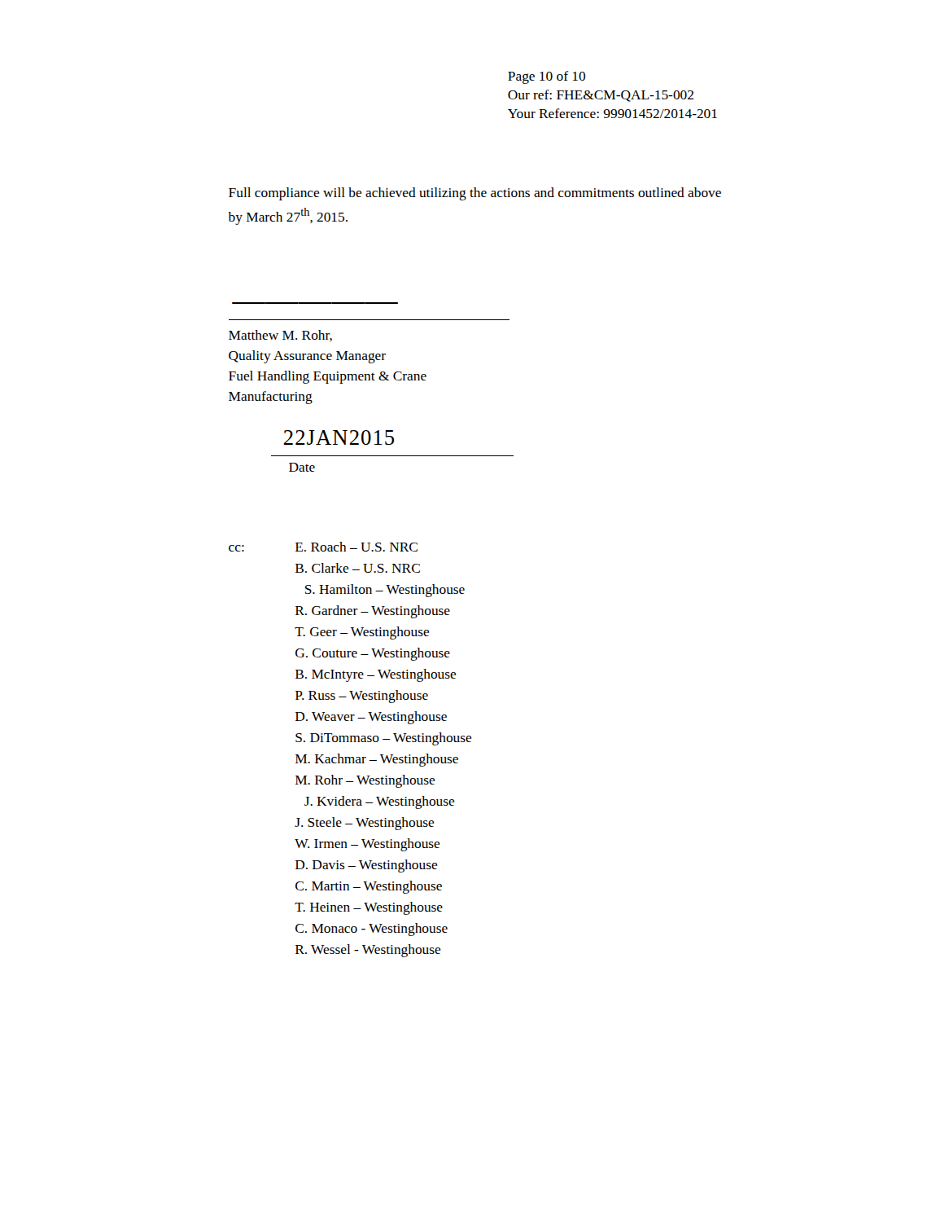Page 10 of 10
Our ref: FHE&CM-QAL-15-002
Your Reference: 99901452/2014-201
Full compliance will be achieved utilizing the actions and commitments outlined above by March 27th, 2015.
—————
Matthew M. Rohr,
Quality Assurance Manager
Fuel Handling Equipment & Crane
Manufacturing
22JAN2015
Date
cc:
E. Roach – U.S. NRC
B. Clarke – U.S. NRC
S. Hamilton – Westinghouse
R. Gardner – Westinghouse
T. Geer – Westinghouse
G. Couture – Westinghouse
B. McIntyre – Westinghouse
P. Russ – Westinghouse
D. Weaver – Westinghouse
S. DiTommaso – Westinghouse
M. Kachmar – Westinghouse
M. Rohr – Westinghouse
J. Kvidera – Westinghouse
J. Steele – Westinghouse
W. Irmen – Westinghouse
D. Davis – Westinghouse
C. Martin – Westinghouse
T. Heinen – Westinghouse
C. Monaco - Westinghouse
R. Wessel - Westinghouse